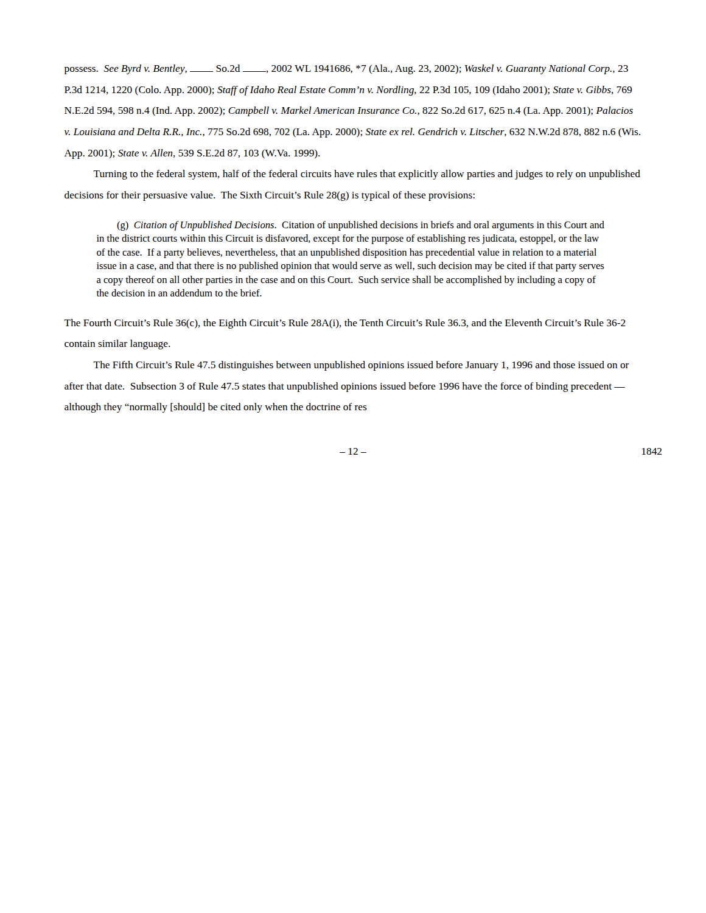possess. See Byrd v. Bentley, So.2d , 2002 WL 1941686, *7 (Ala., Aug. 23, 2002); Waskel v. Guaranty National Corp., 23 P.3d 1214, 1220 (Colo. App. 2000); Staff of Idaho Real Estate Comm’n v. Nordling, 22 P.3d 105, 109 (Idaho 2001); State v. Gibbs, 769 N.E.2d 594, 598 n.4 (Ind. App. 2002); Campbell v. Markel American Insurance Co., 822 So.2d 617, 625 n.4 (La. App. 2001); Palacios v. Louisiana and Delta R.R., Inc., 775 So.2d 698, 702 (La. App. 2000); State ex rel. Gendrich v. Litscher, 632 N.W.2d 878, 882 n.6 (Wis. App. 2001); State v. Allen, 539 S.E.2d 87, 103 (W.Va. 1999).
Turning to the federal system, half of the federal circuits have rules that explicitly allow parties and judges to rely on unpublished decisions for their persuasive value. The Sixth Circuit’s Rule 28(g) is typical of these provisions:
(g) Citation of Unpublished Decisions. Citation of unpublished decisions in briefs and oral arguments in this Court and in the district courts within this Circuit is disfavored, except for the purpose of establishing res judicata, estoppel, or the law of the case. If a party believes, nevertheless, that an unpublished disposition has precedential value in relation to a material issue in a case, and that there is no published opinion that would serve as well, such decision may be cited if that party serves a copy thereof on all other parties in the case and on this Court. Such service shall be accomplished by including a copy of the decision in an addendum to the brief.
The Fourth Circuit’s Rule 36(c), the Eighth Circuit’s Rule 28A(i), the Tenth Circuit’s Rule 36.3, and the Eleventh Circuit’s Rule 36-2 contain similar language.
The Fifth Circuit’s Rule 47.5 distinguishes between unpublished opinions issued before January 1, 1996 and those issued on or after that date. Subsection 3 of Rule 47.5 states that unpublished opinions issued before 1996 have the force of binding precedent — although they “normally [should] be cited only when the doctrine of res
– 12 – 1842